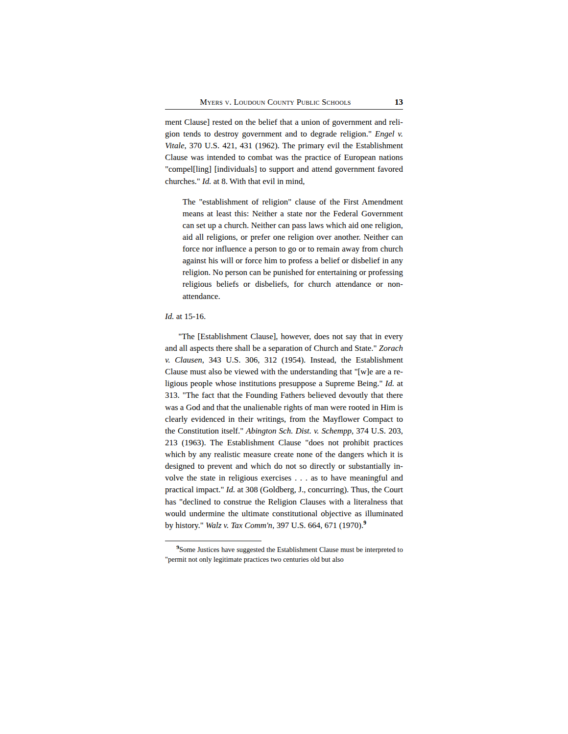Myers v. Loudoun County Public Schools
13
ment Clause] rested on the belief that a union of government and religion tends to destroy government and to degrade religion." Engel v. Vitale, 370 U.S. 421, 431 (1962). The primary evil the Establishment Clause was intended to combat was the practice of European nations "compel[ling] [individuals] to support and attend government favored churches." Id. at 8. With that evil in mind,
The "establishment of religion" clause of the First Amendment means at least this: Neither a state nor the Federal Government can set up a church. Neither can pass laws which aid one religion, aid all religions, or prefer one religion over another. Neither can force nor influence a person to go or to remain away from church against his will or force him to profess a belief or disbelief in any religion. No person can be punished for entertaining or professing religious beliefs or disbeliefs, for church attendance or non-attendance.
Id. at 15-16.
"The [Establishment Clause], however, does not say that in every and all aspects there shall be a separation of Church and State." Zorach v. Clausen, 343 U.S. 306, 312 (1954). Instead, the Establishment Clause must also be viewed with the understanding that "[w]e are a religious people whose institutions presuppose a Supreme Being." Id. at 313. "The fact that the Founding Fathers believed devoutly that there was a God and that the unalienable rights of man were rooted in Him is clearly evidenced in their writings, from the Mayflower Compact to the Constitution itself." Abington Sch. Dist. v. Schempp, 374 U.S. 203, 213 (1963). The Establishment Clause "does not prohibit practices which by any realistic measure create none of the dangers which it is designed to prevent and which do not so directly or substantially involve the state in religious exercises . . . as to have meaningful and practical impact." Id. at 308 (Goldberg, J., concurring). Thus, the Court has "declined to construe the Religion Clauses with a literalness that would undermine the ultimate constitutional objective as illuminated by history." Walz v. Tax Comm'n, 397 U.S. 664, 671 (1970).9
9Some Justices have suggested the Establishment Clause must be interpreted to "permit not only legitimate practices two centuries old but also